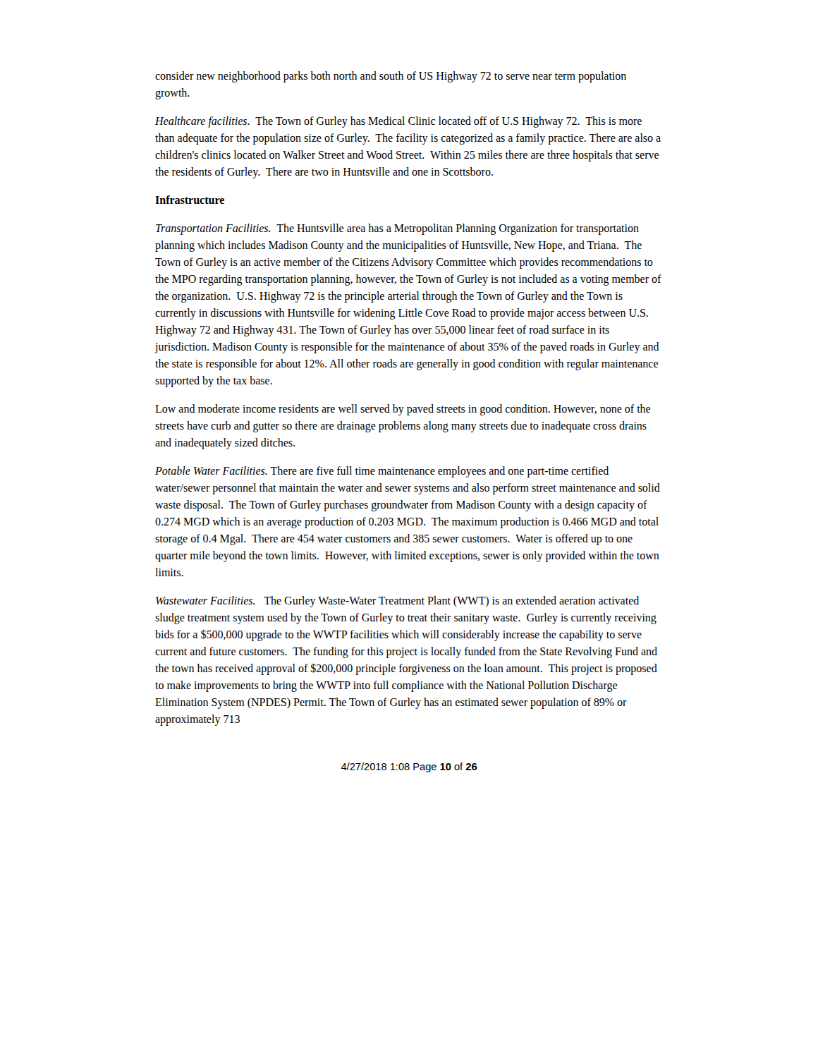consider new neighborhood parks both north and south of US Highway 72 to serve near term population growth.
Healthcare facilities. The Town of Gurley has Medical Clinic located off of U.S Highway 72. This is more than adequate for the population size of Gurley. The facility is categorized as a family practice. There are also a children's clinics located on Walker Street and Wood Street. Within 25 miles there are three hospitals that serve the residents of Gurley. There are two in Huntsville and one in Scottsboro.
Infrastructure
Transportation Facilities. The Huntsville area has a Metropolitan Planning Organization for transportation planning which includes Madison County and the municipalities of Huntsville, New Hope, and Triana. The Town of Gurley is an active member of the Citizens Advisory Committee which provides recommendations to the MPO regarding transportation planning, however, the Town of Gurley is not included as a voting member of the organization. U.S. Highway 72 is the principle arterial through the Town of Gurley and the Town is currently in discussions with Huntsville for widening Little Cove Road to provide major access between U.S. Highway 72 and Highway 431. The Town of Gurley has over 55,000 linear feet of road surface in its jurisdiction. Madison County is responsible for the maintenance of about 35% of the paved roads in Gurley and the state is responsible for about 12%. All other roads are generally in good condition with regular maintenance supported by the tax base.
Low and moderate income residents are well served by paved streets in good condition. However, none of the streets have curb and gutter so there are drainage problems along many streets due to inadequate cross drains and inadequately sized ditches.
Potable Water Facilities. There are five full time maintenance employees and one part-time certified water/sewer personnel that maintain the water and sewer systems and also perform street maintenance and solid waste disposal. The Town of Gurley purchases groundwater from Madison County with a design capacity of 0.274 MGD which is an average production of 0.203 MGD. The maximum production is 0.466 MGD and total storage of 0.4 Mgal. There are 454 water customers and 385 sewer customers. Water is offered up to one quarter mile beyond the town limits. However, with limited exceptions, sewer is only provided within the town limits.
Wastewater Facilities. The Gurley Waste-Water Treatment Plant (WWT) is an extended aeration activated sludge treatment system used by the Town of Gurley to treat their sanitary waste. Gurley is currently receiving bids for a $500,000 upgrade to the WWTP facilities which will considerably increase the capability to serve current and future customers. The funding for this project is locally funded from the State Revolving Fund and the town has received approval of $200,000 principle forgiveness on the loan amount. This project is proposed to make improvements to bring the WWTP into full compliance with the National Pollution Discharge Elimination System (NPDES) Permit. The Town of Gurley has an estimated sewer population of 89% or approximately 713
4/27/2018 1:08 Page 10 of 26